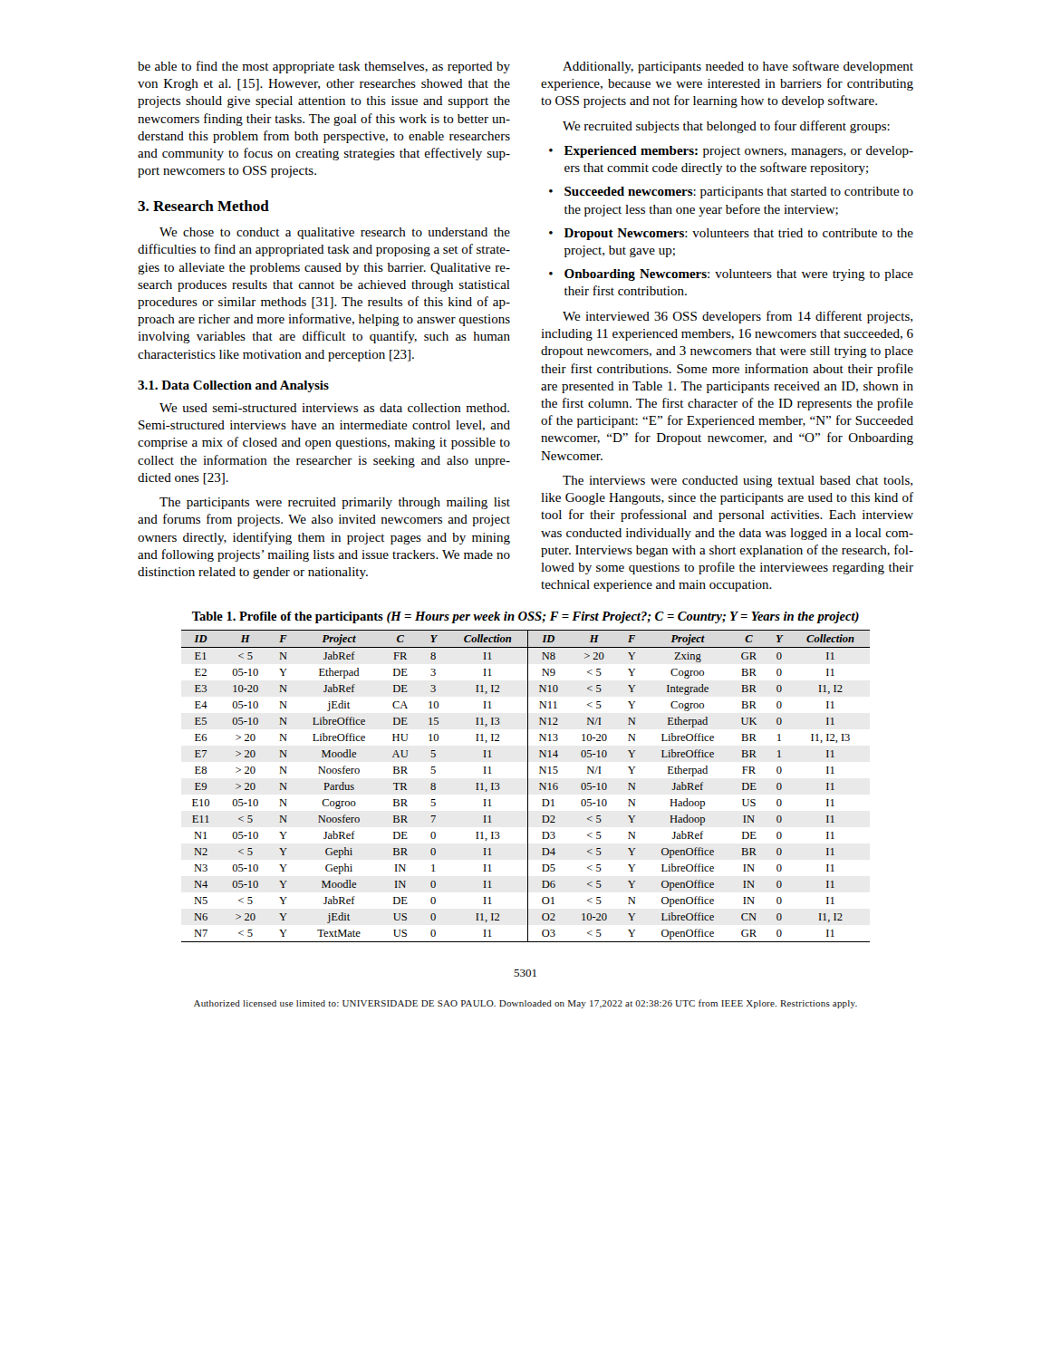be able to find the most appropriate task themselves, as reported by von Krogh et al. [15]. However, other researches showed that the projects should give special attention to this issue and support the newcomers finding their tasks. The goal of this work is to better understand this problem from both perspective, to enable researchers and community to focus on creating strategies that effectively support newcomers to OSS projects.
3. Research Method
We chose to conduct a qualitative research to understand the difficulties to find an appropriated task and proposing a set of strategies to alleviate the problems caused by this barrier. Qualitative research produces results that cannot be achieved through statistical procedures or similar methods [31]. The results of this kind of approach are richer and more informative, helping to answer questions involving variables that are difficult to quantify, such as human characteristics like motivation and perception [23].
3.1. Data Collection and Analysis
We used semi-structured interviews as data collection method. Semi-structured interviews have an intermediate control level, and comprise a mix of closed and open questions, making it possible to collect the information the researcher is seeking and also unpredicted ones [23].
The participants were recruited primarily through mailing list and forums from projects. We also invited newcomers and project owners directly, identifying them in project pages and by mining and following projects’ mailing lists and issue trackers. We made no distinction related to gender or nationality.
Additionally, participants needed to have software development experience, because we were interested in barriers for contributing to OSS projects and not for learning how to develop software.
We recruited subjects that belonged to four different groups:
Experienced members: project owners, managers, or developers that commit code directly to the software repository;
Succeeded newcomers: participants that started to contribute to the project less than one year before the interview;
Dropout Newcomers: volunteers that tried to contribute to the project, but gave up;
Onboarding Newcomers: volunteers that were trying to place their first contribution.
We interviewed 36 OSS developers from 14 different projects, including 11 experienced members, 16 newcomers that succeeded, 6 dropout newcomers, and 3 newcomers that were still trying to place their first contributions. Some more information about their profile are presented in Table 1. The participants received an ID, shown in the first column. The first character of the ID represents the profile of the participant: “E” for Experienced member, “N” for Succeeded newcomer, “D” for Dropout newcomer, and “O” for Onboarding Newcomer.
The interviews were conducted using textual based chat tools, like Google Hangouts, since the participants are used to this kind of tool for their professional and personal activities. Each interview was conducted individually and the data was logged in a local computer. Interviews began with a short explanation of the research, followed by some questions to profile the interviewees regarding their technical experience and main occupation.
Table 1. Profile of the participants (H = Hours per week in OSS; F = First Project?; C = Country; Y = Years in the project)
| ID | H | F | Project | C | Y | Collection | ID | H | F | Project | C | Y | Collection |
| --- | --- | --- | --- | --- | --- | --- | --- | --- | --- | --- | --- | --- | --- |
| E1 | < 5 | N | JabRef | FR | 8 | I1 | N8 | > 20 | Y | Zxing | GR | 0 | I1 |
| E2 | 05-10 | Y | Etherpad | DE | 3 | I1 | N9 | < 5 | Y | Cogroo | BR | 0 | I1 |
| E3 | 10-20 | N | JabRef | DE | 3 | I1, I2 | N10 | < 5 | Y | Integrade | BR | 0 | I1, I2 |
| E4 | 05-10 | N | jEdit | CA | 10 | I1 | N11 | < 5 | Y | Cogroo | BR | 0 | I1 |
| E5 | 05-10 | N | LibreOffice | DE | 15 | I1, I3 | N12 | N/I | N | Etherpad | UK | 0 | I1 |
| E6 | > 20 | N | LibreOffice | HU | 10 | I1, I2 | N13 | 10-20 | N | LibreOffice | BR | 1 | I1, I2, I3 |
| E7 | > 20 | N | Moodle | AU | 5 | I1 | N14 | 05-10 | Y | LibreOffice | BR | 1 | I1 |
| E8 | > 20 | N | Noosfero | BR | 5 | I1 | N15 | N/I | Y | Etherpad | FR | 0 | I1 |
| E9 | > 20 | N | Pardus | TR | 8 | I1, I3 | N16 | 05-10 | N | JabRef | DE | 0 | I1 |
| E10 | 05-10 | N | Cogroo | BR | 5 | I1 | D1 | 05-10 | N | Hadoop | US | 0 | I1 |
| E11 | < 5 | N | Noosfero | BR | 7 | I1 | D2 | < 5 | Y | Hadoop | IN | 0 | I1 |
| N1 | 05-10 | Y | JabRef | DE | 0 | I1, I3 | D3 | < 5 | N | JabRef | DE | 0 | I1 |
| N2 | < 5 | Y | Gephi | BR | 0 | I1 | D4 | < 5 | Y | OpenOffice | BR | 0 | I1 |
| N3 | 05-10 | Y | Gephi | IN | 1 | I1 | D5 | < 5 | Y | LibreOffice | IN | 0 | I1 |
| N4 | 05-10 | Y | Moodle | IN | 0 | I1 | D6 | < 5 | Y | OpenOffice | IN | 0 | I1 |
| N5 | < 5 | Y | JabRef | DE | 0 | I1 | O1 | < 5 | N | OpenOffice | IN | 0 | I1 |
| N6 | > 20 | Y | jEdit | US | 0 | I1, I2 | O2 | 10-20 | Y | LibreOffice | CN | 0 | I1, I2 |
| N7 | < 5 | Y | TextMate | US | 0 | I1 | O3 | < 5 | Y | OpenOffice | GR | 0 | I1 |
5301
Authorized licensed use limited to: UNIVERSIDADE DE SAO PAULO. Downloaded on May 17,2022 at 02:38:26 UTC from IEEE Xplore. Restrictions apply.